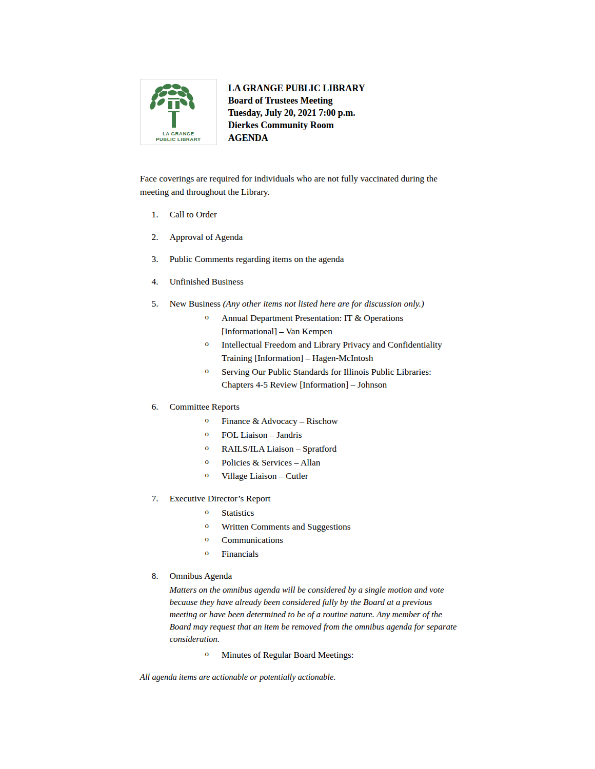LA GRANGE
PUBLIC LIBRARY
LA GRANGE PUBLIC LIBRARY
Board of Trustees Meeting
Tuesday, July 20, 2021 7:00 p.m.
Dierkes Community Room
AGENDA
Face coverings are required for individuals who are not fully vaccinated during the meeting and throughout the Library.
Call to Order
Approval of Agenda
Public Comments regarding items on the agenda
Unfinished Business
New Business (Any other items not listed here are for discussion only.)
Annual Department Presentation: IT & Operations [Informational] – Van Kempen
Intellectual Freedom and Library Privacy and Confidentiality Training [Information] – Hagen-McIntosh
Serving Our Public Standards for Illinois Public Libraries: Chapters 4-5 Review [Information] – Johnson
Committee Reports
Finance & Advocacy – Rischow
FOL Liaison – Jandris
RAILS/ILA Liaison – Spratford
Policies & Services – Allan
Village Liaison – Cutler
Executive Director’s Report
Statistics
Written Comments and Suggestions
Communications
Financials
Omnibus Agenda
Matters on the omnibus agenda will be considered by a single motion and vote because they have already been considered fully by the Board at a previous meeting or have been determined to be of a routine nature. Any member of the Board may request that an item be removed from the omnibus agenda for separate consideration.
Minutes of Regular Board Meetings:
All agenda items are actionable or potentially actionable.